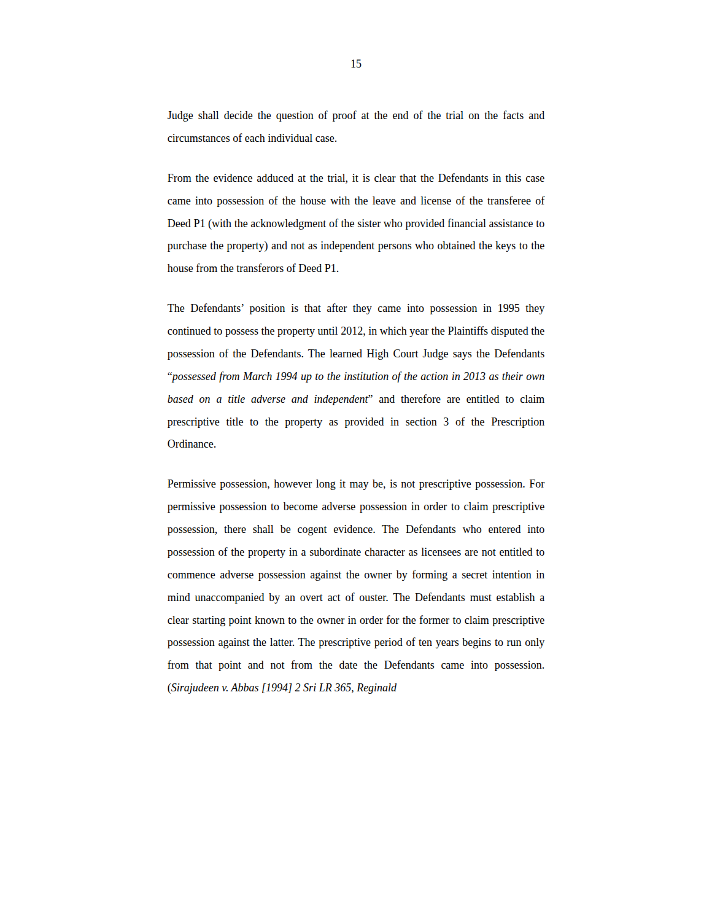15
Judge shall decide the question of proof at the end of the trial on the facts and circumstances of each individual case.
From the evidence adduced at the trial, it is clear that the Defendants in this case came into possession of the house with the leave and license of the transferee of Deed P1 (with the acknowledgment of the sister who provided financial assistance to purchase the property) and not as independent persons who obtained the keys to the house from the transferors of Deed P1.
The Defendants’ position is that after they came into possession in 1995 they continued to possess the property until 2012, in which year the Plaintiffs disputed the possession of the Defendants. The learned High Court Judge says the Defendants “possessed from March 1994 up to the institution of the action in 2013 as their own based on a title adverse and independent” and therefore are entitled to claim prescriptive title to the property as provided in section 3 of the Prescription Ordinance.
Permissive possession, however long it may be, is not prescriptive possession. For permissive possession to become adverse possession in order to claim prescriptive possession, there shall be cogent evidence. The Defendants who entered into possession of the property in a subordinate character as licensees are not entitled to commence adverse possession against the owner by forming a secret intention in mind unaccompanied by an overt act of ouster. The Defendants must establish a clear starting point known to the owner in order for the former to claim prescriptive possession against the latter. The prescriptive period of ten years begins to run only from that point and not from the date the Defendants came into possession. (Sirajudeen v. Abbas [1994] 2 Sri LR 365, Reginald